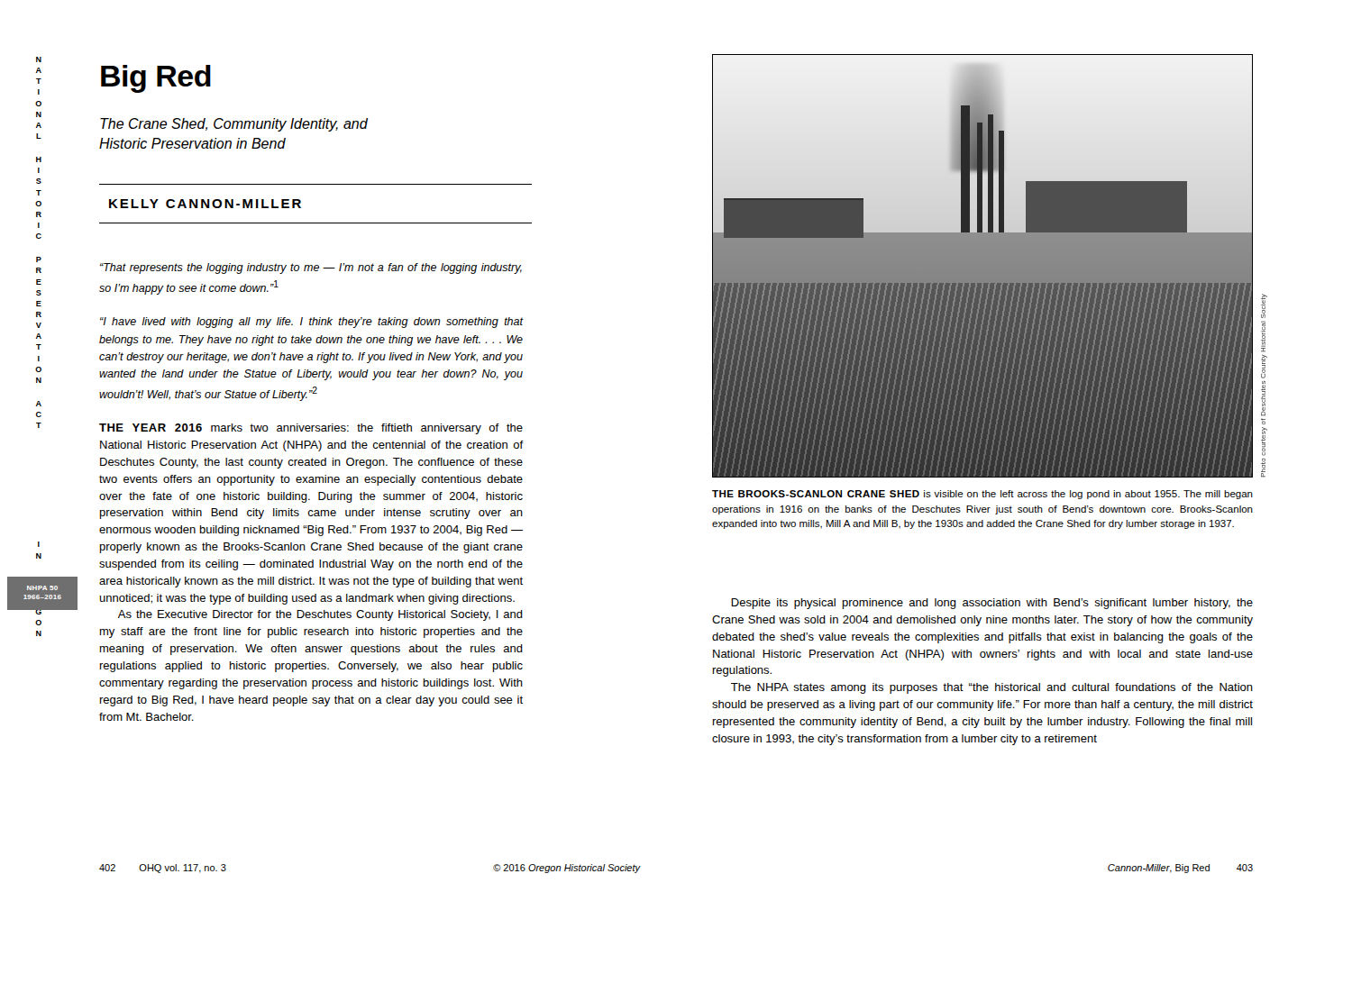N
A
T
I
O
N
A
L
H
I
S
T
O
R
I
C
P
R
E
S
E
R
V
A
T
I
O
N
A
C
T
I
N
O
R
E
G
O
N
NHPA 50
1966–2016
Big Red
The Crane Shed, Community Identity, and
Historic Preservation in Bend
KELLY CANNON-MILLER
“That represents the logging industry to me — I’m not a fan of the logging industry, so I’m happy to see it come down.”1
“I have lived with logging all my life. I think they’re taking down something that belongs to me. They have no right to take down the one thing we have left. . . . We can’t destroy our heritage, we don’t have a right to. If you lived in New York, and you wanted the land under the Statue of Liberty, would you tear her down? No, you wouldn’t! Well, that’s our Statue of Liberty.”2
THE YEAR 2016 marks two anniversaries: the fiftieth anniversary of the National Historic Preservation Act (NHPA) and the centennial of the creation of Deschutes County, the last county created in Oregon. The confluence of these two events offers an opportunity to examine an especially contentious debate over the fate of one historic building. During the summer of 2004, historic preservation within Bend city limits came under intense scrutiny over an enormous wooden building nicknamed “Big Red.” From 1937 to 2004, Big Red — properly known as the Brooks-Scanlon Crane Shed because of the giant crane suspended from its ceiling — dominated Industrial Way on the north end of the area historically known as the mill district. It was not the type of building that went unnoticed; it was the type of building used as a landmark when giving directions.
As the Executive Director for the Deschutes County Historical Society, I and my staff are the front line for public research into historic properties and the meaning of preservation. We often answer questions about the rules and regulations applied to historic properties. Conversely, we also hear public commentary regarding the preservation process and historic buildings lost. With regard to Big Red, I have heard people say that on a clear day you could see it from Mt. Bachelor.
402 OHQ vol. 117, no. 3 © 2016 Oregon Historical Society
Photo courtesy of Deschutes County Historical Society
THE BROOKS-SCANLON CRANE SHED is visible on the left across the log pond in about 1955. The mill began operations in 1916 on the banks of the Deschutes River just south of Bend’s downtown core. Brooks-Scanlon expanded into two mills, Mill A and Mill B, by the 1930s and added the Crane Shed for dry lumber storage in 1937.
Despite its physical prominence and long association with Bend’s significant lumber history, the Crane Shed was sold in 2004 and demolished only nine months later. The story of how the community debated the shed’s value reveals the complexities and pitfalls that exist in balancing the goals of the National Historic Preservation Act (NHPA) with owners’ rights and with local and state land-use regulations.
The NHPA states among its purposes that “the historical and cultural foundations of the Nation should be preserved as a living part of our community life.” For more than half a century, the mill district represented the community identity of Bend, a city built by the lumber industry. Following the final mill closure in 1993, the city’s transformation from a lumber city to a retirement
Cannon-Miller, Big Red 403